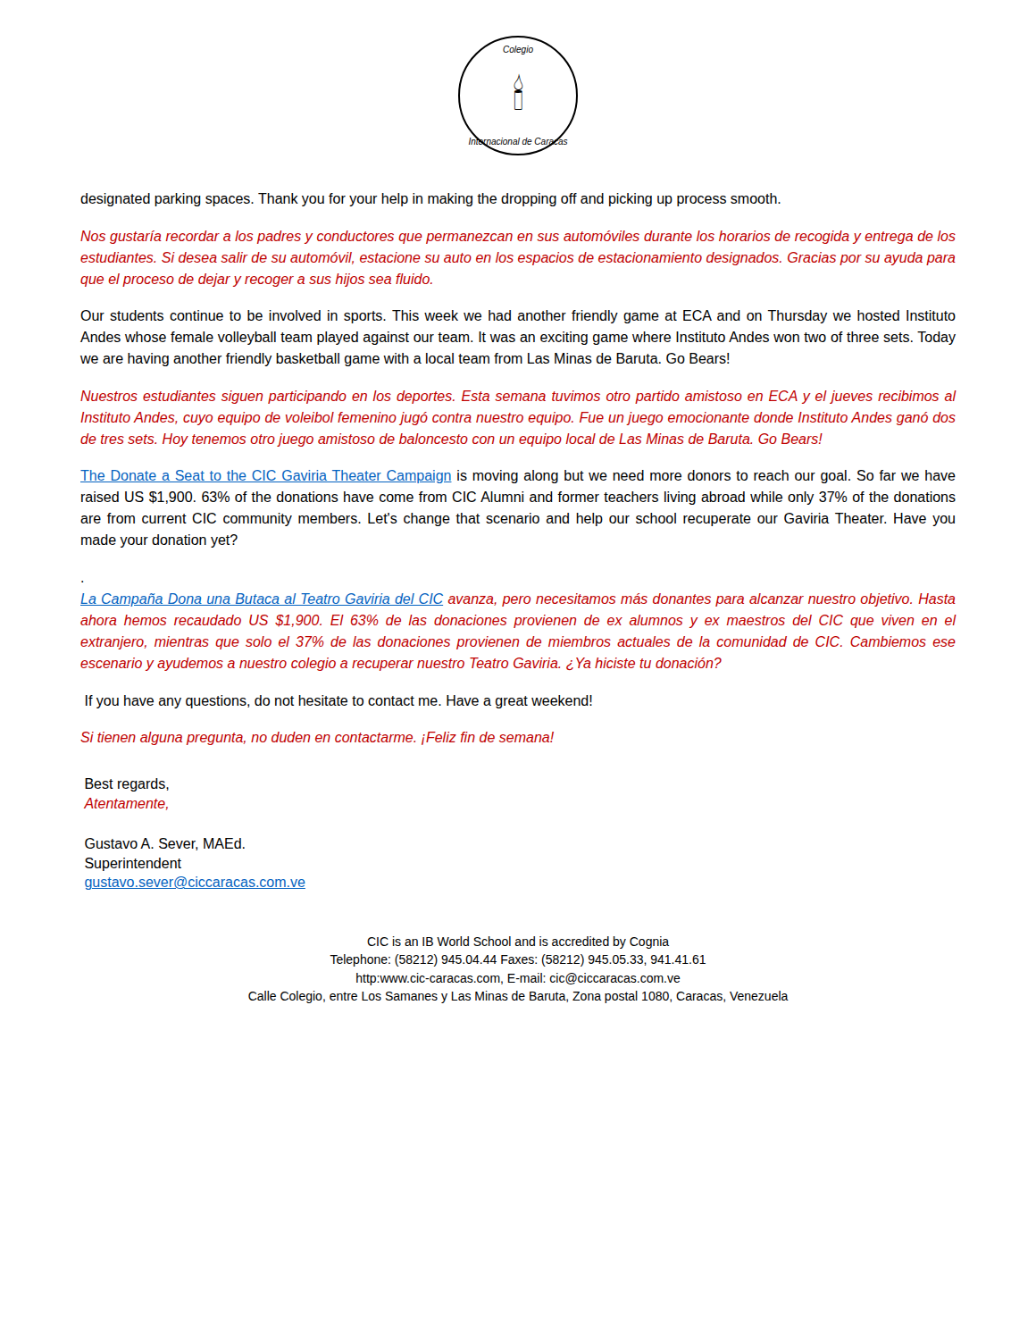Colegio
🕯
Internacional de Caracas
designated parking spaces. Thank you for your help in making the dropping off and picking up process smooth.
Nos gustaría recordar a los padres y conductores que permanezcan en sus automóviles durante los horarios de recogida y entrega de los estudiantes. Si desea salir de su automóvil, estacione su auto en los espacios de estacionamiento designados. Gracias por su ayuda para que el proceso de dejar y recoger a sus hijos sea fluido.
Our students continue to be involved in sports. This week we had another friendly game at ECA and on Thursday we hosted Instituto Andes whose female volleyball team played against our team. It was an exciting game where Instituto Andes won two of three sets. Today we are having another friendly basketball game with a local team from Las Minas de Baruta. Go Bears!
Nuestros estudiantes siguen participando en los deportes. Esta semana tuvimos otro partido amistoso en ECA y el jueves recibimos al Instituto Andes, cuyo equipo de voleibol femenino jugó contra nuestro equipo. Fue un juego emocionante donde Instituto Andes ganó dos de tres sets. Hoy tenemos otro juego amistoso de baloncesto con un equipo local de Las Minas de Baruta. Go Bears!
The Donate a Seat to the CIC Gaviria Theater Campaign is moving along but we need more donors to reach our goal. So far we have raised US $1,900. 63% of the donations have come from CIC Alumni and former teachers living abroad while only 37% of the donations are from current CIC community members. Let's change that scenario and help our school recuperate our Gaviria Theater. Have you made your donation yet?
.
La Campaña Dona una Butaca al Teatro Gaviria del CIC avanza, pero necesitamos más donantes para alcanzar nuestro objetivo. Hasta ahora hemos recaudado US $1,900. El 63% de las donaciones provienen de ex alumnos y ex maestros del CIC que viven en el extranjero, mientras que solo el 37% de las donaciones provienen de miembros actuales de la comunidad de CIC. Cambiemos ese escenario y ayudemos a nuestro colegio a recuperar nuestro Teatro Gaviria. ¿Ya hiciste tu donación?
If you have any questions, do not hesitate to contact me. Have a great weekend!
Si tienen alguna pregunta, no duden en contactarme. ¡Feliz fin de semana!
Best regards,
Atentamente,
Gustavo A. Sever, MAEd.
Superintendent
gustavo.sever@ciccaracas.com.ve
CIC is an IB World School and is accredited by Cognia
Telephone: (58212) 945.04.44 Faxes: (58212) 945.05.33, 941.41.61
http:www.cic-caracas.com, E-mail: cic@ciccaracas.com.ve
Calle Colegio, entre Los Samanes y Las Minas de Baruta, Zona postal 1080, Caracas, Venezuela